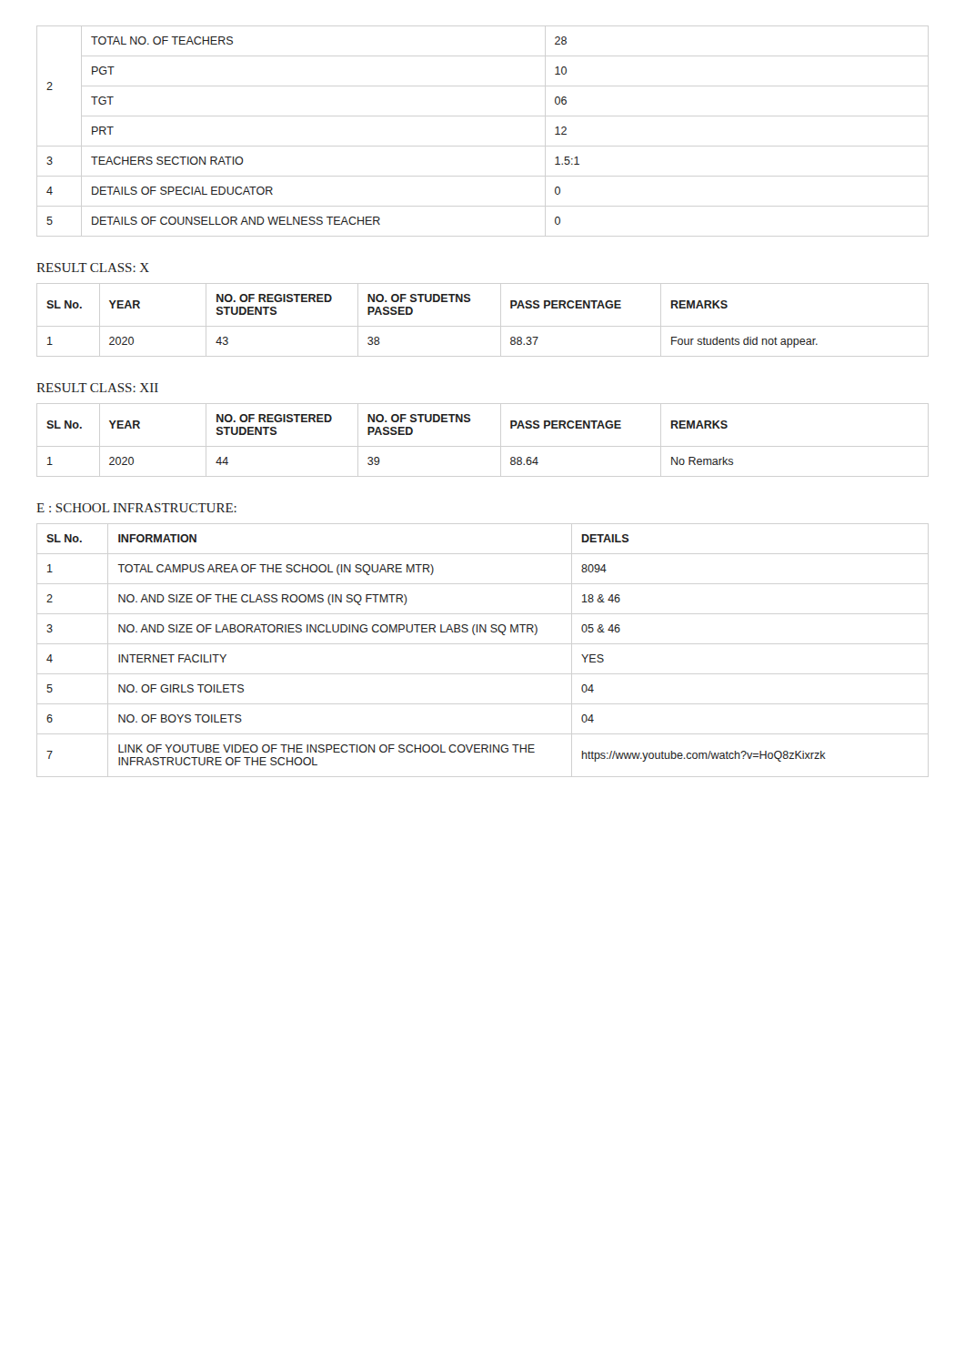| 2 | TOTAL NO. OF TEACHERS | 28 |
| PGT | 10 |
| TGT | 06 |
| PRT | 12 |
| 3 | TEACHERS SECTION RATIO | 1.5:1 |
| 4 | DETAILS OF SPECIAL EDUCATOR | 0 |
| 5 | DETAILS OF COUNSELLOR AND WELNESS TEACHER | 0 |
RESULT CLASS: X
| SL No. | YEAR | NO. OF REGISTERED STUDENTS | NO. OF STUDETNS PASSED | PASS PERCENTAGE | REMARKS |
| --- | --- | --- | --- | --- | --- |
| 1 | 2020 | 43 | 38 | 88.37 | Four students did not appear. |
RESULT CLASS: XII
| SL No. | YEAR | NO. OF REGISTERED STUDENTS | NO. OF STUDETNS PASSED | PASS PERCENTAGE | REMARKS |
| --- | --- | --- | --- | --- | --- |
| 1 | 2020 | 44 | 39 | 88.64 | No Remarks |
E : SCHOOL INFRASTRUCTURE:
| SL No. | INFORMATION | DETAILS |
| --- | --- | --- |
| 1 | TOTAL CAMPUS AREA OF THE SCHOOL (IN SQUARE MTR) | 8094 |
| 2 | NO. AND SIZE OF THE CLASS ROOMS (IN SQ FTMTR) | 18 & 46 |
| 3 | NO. AND SIZE OF LABORATORIES INCLUDING COMPUTER LABS (IN SQ MTR) | 05 & 46 |
| 4 | INTERNET FACILITY | YES |
| 5 | NO. OF GIRLS TOILETS | 04 |
| 6 | NO. OF BOYS TOILETS | 04 |
| 7 | LINK OF YOUTUBE VIDEO OF THE INSPECTION OF SCHOOL COVERING THE INFRASTRUCTURE OF THE SCHOOL | https://www.youtube.com/watch?v=HoQ8zKixrzk |